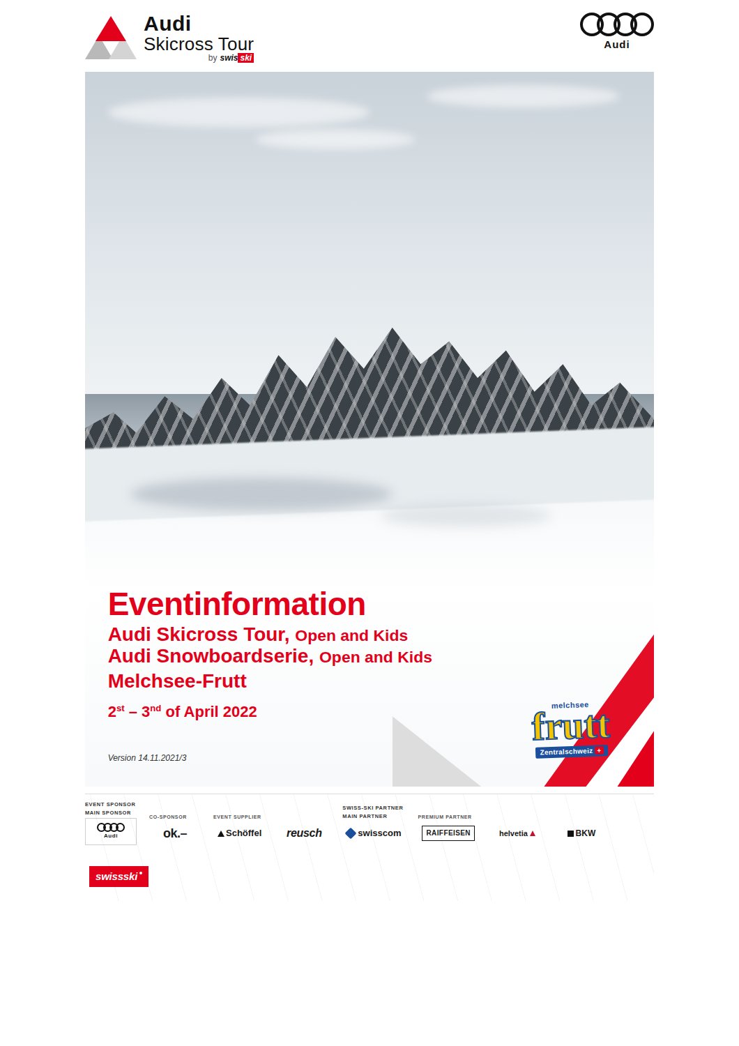Audi
Skicross Tour
by swisski
Audi
Eventinformation
Audi Skicross Tour, Open and Kids
Audi Snowboardserie, Open and Kids
Melchsee-Frutt
2st – 3nd of April 2022
Version 14.11.2021/3
melchsee
frutt
Zentralschweiz+
Event Sponsor Main Sponsor
Audi
Co-Sponsor
ok.–
Event Supplier
Schöffel
reusch
Swiss-Ski Partner Main Partner
swisscom
Premium Partner
RAIFFEISEN
helvetia
BKW
swissski